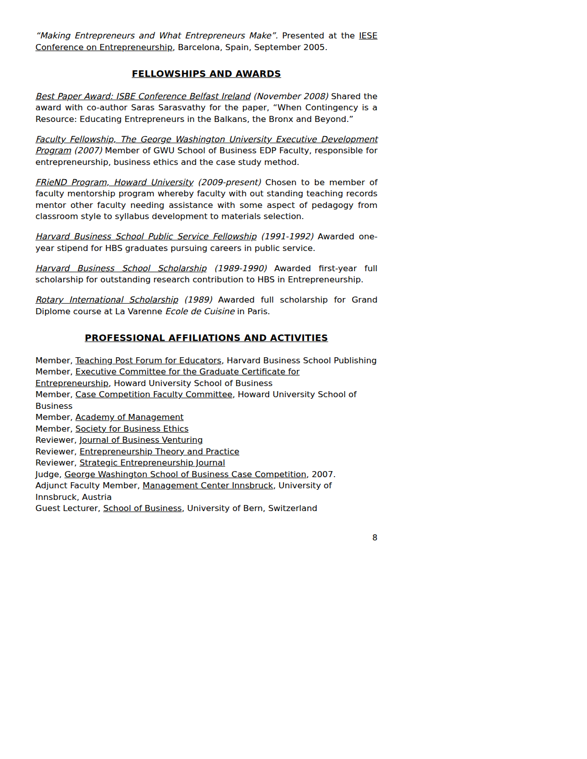“Making Entrepreneurs and What Entrepreneurs Make”. Presented at the IESE Conference on Entrepreneurship, Barcelona, Spain, September 2005.
FELLOWSHIPS AND AWARDS
Best Paper Award: ISBE Conference Belfast Ireland (November 2008) Shared the award with co-author Saras Sarasvathy for the paper, “When Contingency is a Resource: Educating Entrepreneurs in the Balkans, the Bronx and Beyond.”
Faculty Fellowship, The George Washington University Executive Development Program (2007) Member of GWU School of Business EDP Faculty, responsible for entrepreneurship, business ethics and the case study method.
FRieND Program, Howard University (2009-present) Chosen to be member of faculty mentorship program whereby faculty with out standing teaching records mentor other faculty needing assistance with some aspect of pedagogy from classroom style to syllabus development to materials selection.
Harvard Business School Public Service Fellowship (1991-1992) Awarded one-year stipend for HBS graduates pursuing careers in public service.
Harvard Business School Scholarship (1989-1990) Awarded first-year full scholarship for outstanding research contribution to HBS in Entrepreneurship.
Rotary International Scholarship (1989) Awarded full scholarship for Grand Diplome course at La Varenne Ecole de Cuisine in Paris.
PROFESSIONAL AFFILIATIONS AND ACTIVITIES
Member, Teaching Post Forum for Educators, Harvard Business School Publishing
Member, Executive Committee for the Graduate Certificate for Entrepreneurship, Howard University School of Business
Member, Case Competition Faculty Committee, Howard University School of Business
Member, Academy of Management
Member, Society for Business Ethics
Reviewer, Journal of Business Venturing
Reviewer, Entrepreneurship Theory and Practice
Reviewer, Strategic Entrepreneurship Journal
Judge, George Washington School of Business Case Competition, 2007.
Adjunct Faculty Member, Management Center Innsbruck, University of Innsbruck, Austria
Guest Lecturer, School of Business, University of Bern, Switzerland
8